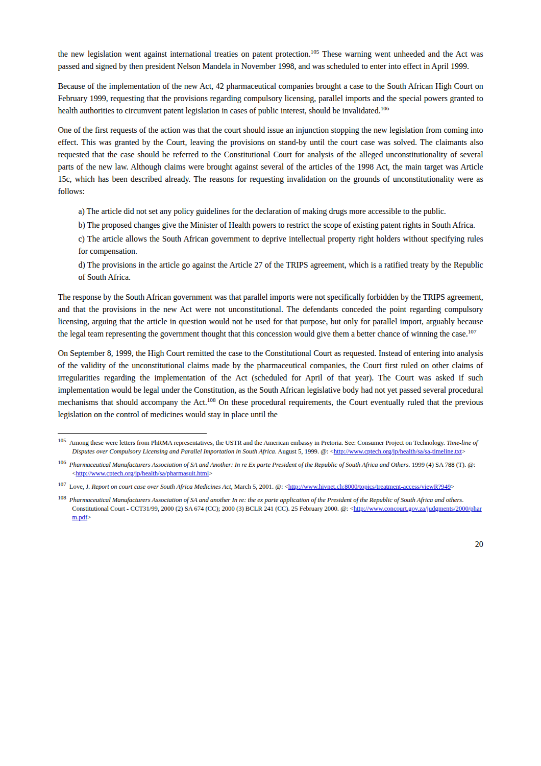the new legislation went against international treaties on patent protection.105 These warning went unheeded and the Act was passed and signed by then president Nelson Mandela in November 1998, and was scheduled to enter into effect in April 1999.
Because of the implementation of the new Act, 42 pharmaceutical companies brought a case to the South African High Court on February 1999, requesting that the provisions regarding compulsory licensing, parallel imports and the special powers granted to health authorities to circumvent patent legislation in cases of public interest, should be invalidated.106
One of the first requests of the action was that the court should issue an injunction stopping the new legislation from coming into effect. This was granted by the Court, leaving the provisions on stand-by until the court case was solved. The claimants also requested that the case should be referred to the Constitutional Court for analysis of the alleged unconstitutionality of several parts of the new law. Although claims were brought against several of the articles of the 1998 Act, the main target was Article 15c, which has been described already. The reasons for requesting invalidation on the grounds of unconstitutionality were as follows:
a) The article did not set any policy guidelines for the declaration of making drugs more accessible to the public.
b) The proposed changes give the Minister of Health powers to restrict the scope of existing patent rights in South Africa.
c) The article allows the South African government to deprive intellectual property right holders without specifying rules for compensation.
d) The provisions in the article go against the Article 27 of the TRIPS agreement, which is a ratified treaty by the Republic of South Africa.
The response by the South African government was that parallel imports were not specifically forbidden by the TRIPS agreement, and that the provisions in the new Act were not unconstitutional. The defendants conceded the point regarding compulsory licensing, arguing that the article in question would not be used for that purpose, but only for parallel import, arguably because the legal team representing the government thought that this concession would give them a better chance of winning the case.107
On September 8, 1999, the High Court remitted the case to the Constitutional Court as requested. Instead of entering into analysis of the validity of the unconstitutional claims made by the pharmaceutical companies, the Court first ruled on other claims of irregularities regarding the implementation of the Act (scheduled for April of that year). The Court was asked if such implementation would be legal under the Constitution, as the South African legislative body had not yet passed several procedural mechanisms that should accompany the Act.108 On these procedural requirements, the Court eventually ruled that the previous legislation on the control of medicines would stay in place until the
105 Among these were letters from PhRMA representatives, the USTR and the American embassy in Pretoria. See: Consumer Project on Technology. Time-line of Disputes over Compulsory Licensing and Parallel Importation in South Africa. August 5, 1999. @: <http://www.cptech.org/ip/health/sa/sa-timeline.txt>
106 Pharmaceutical Manufacturers Association of SA and Another: In re Ex parte President of the Republic of South Africa and Others. 1999 (4) SA 788 (T). @: <http://www.cptech.org/ip/health/sa/pharmasuit.html>
107 Love, J. Report on court case over South Africa Medicines Act, March 5, 2001. @: <http://www.hivnet.ch:8000/topics/treatment-access/viewR?949>
108 Pharmaceutical Manufacturers Association of SA and another In re: the ex parte application of the President of the Republic of South Africa and others. Constitutional Court - CCT31/99, 2000 (2) SA 674 (CC); 2000 (3) BCLR 241 (CC). 25 February 2000. @: <http://www.concourt.gov.za/judgments/2000/pharm.pdf>
20